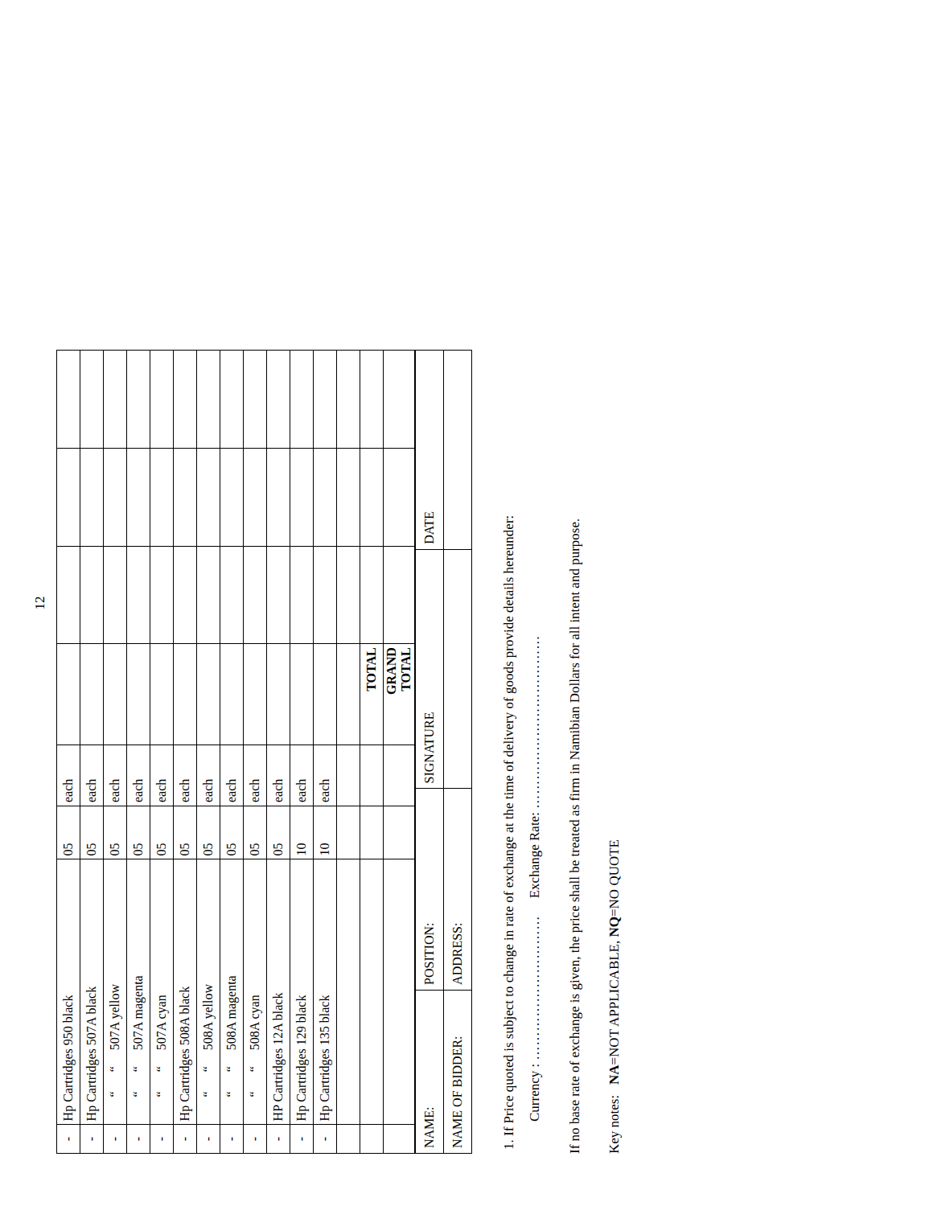12
| - | Hp Cartridges 950 black | 05 | each | | | | |
| - | Hp Cartridges 507A black | 05 | each | | | | |
| - | “ “ 507A yellow | 05 | each | | | | |
| - | “ “ 507A magenta | 05 | each | | | | |
| - | “ “ 507A cyan | 05 | each | | | | |
| - | Hp Cartridges 508A black | 05 | each | | | | |
| - | “ “ 508A yellow | 05 | each | | | | |
| - | “ “ 508A magenta | 05 | each | | | | |
| - | “ “ 508A cyan | 05 | each | | | | |
| - | HP Cartridges 12A black | 05 | each | | | | |
| - | Hp Cartridges 129 black | 10 | each | | | | |
| - | Hp Cartridges 135 black | 10 | each | | | | |
| | | | | TOTAL | | | |
| | | | | GRAND TOTAL | | | |
| NAME: | POSITION: | SIGNATURE | DATE |
| NAME OF BIDDER: | ADDRESS: | | |
If Price quoted is subject to change in rate of exchange at the time of delivery of goods provide details hereunder:
Currency : ………………………… Exchange Rate: ………………………………
If no base rate of exchange is given, the price shall be treated as firm in Namibian Dollars for all intent and purpose.
Key notes: NA=NOT APPLICABLE, NQ=NO QUOTE